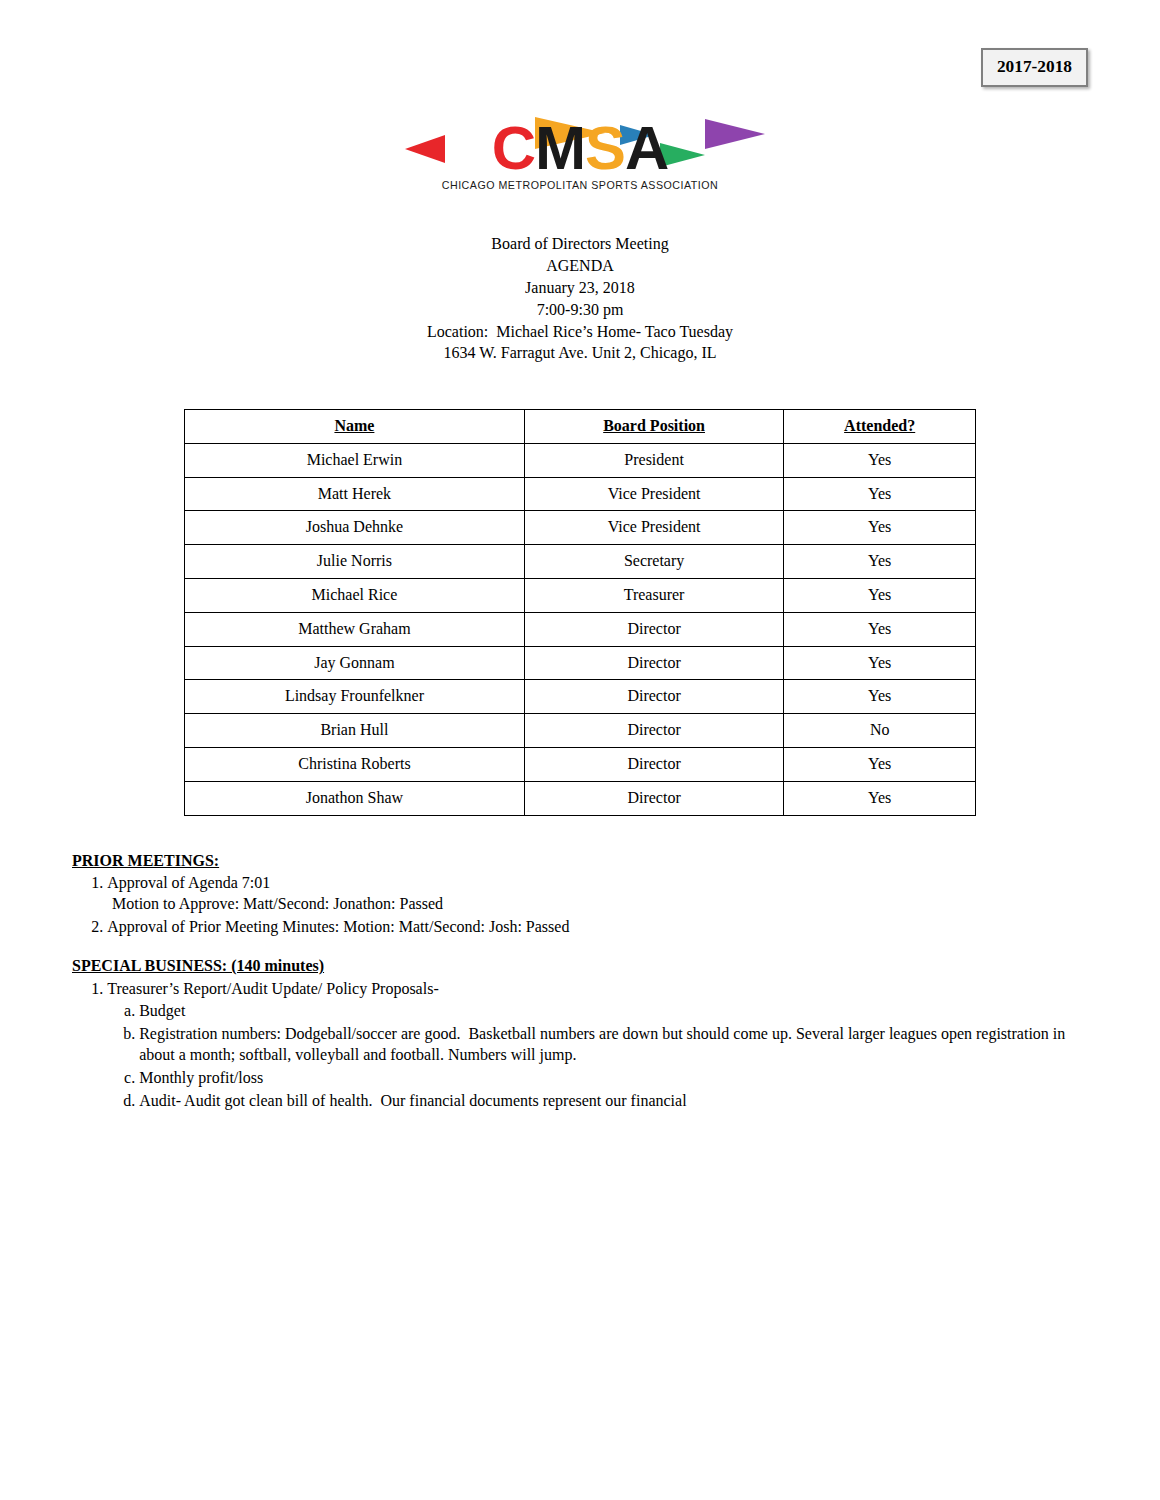2017-2018
CMSA
CHICAGO METROPOLITAN SPORTS ASSOCIATION
Board of Directors Meeting
AGENDA
January 23, 2018
7:00-9:30 pm
Location: Michael Rice’s Home- Taco Tuesday
1634 W. Farragut Ave. Unit 2, Chicago, IL
| Name | Board Position | Attended? |
| --- | --- | --- |
| Michael Erwin | President | Yes |
| Matt Herek | Vice President | Yes |
| Joshua Dehnke | Vice President | Yes |
| Julie Norris | Secretary | Yes |
| Michael Rice | Treasurer | Yes |
| Matthew Graham | Director | Yes |
| Jay Gonnam | Director | Yes |
| Lindsay Frounfelkner | Director | Yes |
| Brian Hull | Director | No |
| Christina Roberts | Director | Yes |
| Jonathon Shaw | Director | Yes |
PRIOR MEETINGS:
Approval of Agenda 7:01
Motion to Approve: Matt/Second: Jonathon: Passed
Approval of Prior Meeting Minutes: Motion: Matt/Second: Josh: Passed
SPECIAL BUSINESS: (140 minutes)
Treasurer’s Report/Audit Update/ Policy Proposals-
Budget
Registration numbers: Dodgeball/soccer are good. Basketball numbers are down but should come up. Several larger leagues open registration in about a month; softball, volleyball and football. Numbers will jump.
Monthly profit/loss
Audit- Audit got clean bill of health. Our financial documents represent our financial